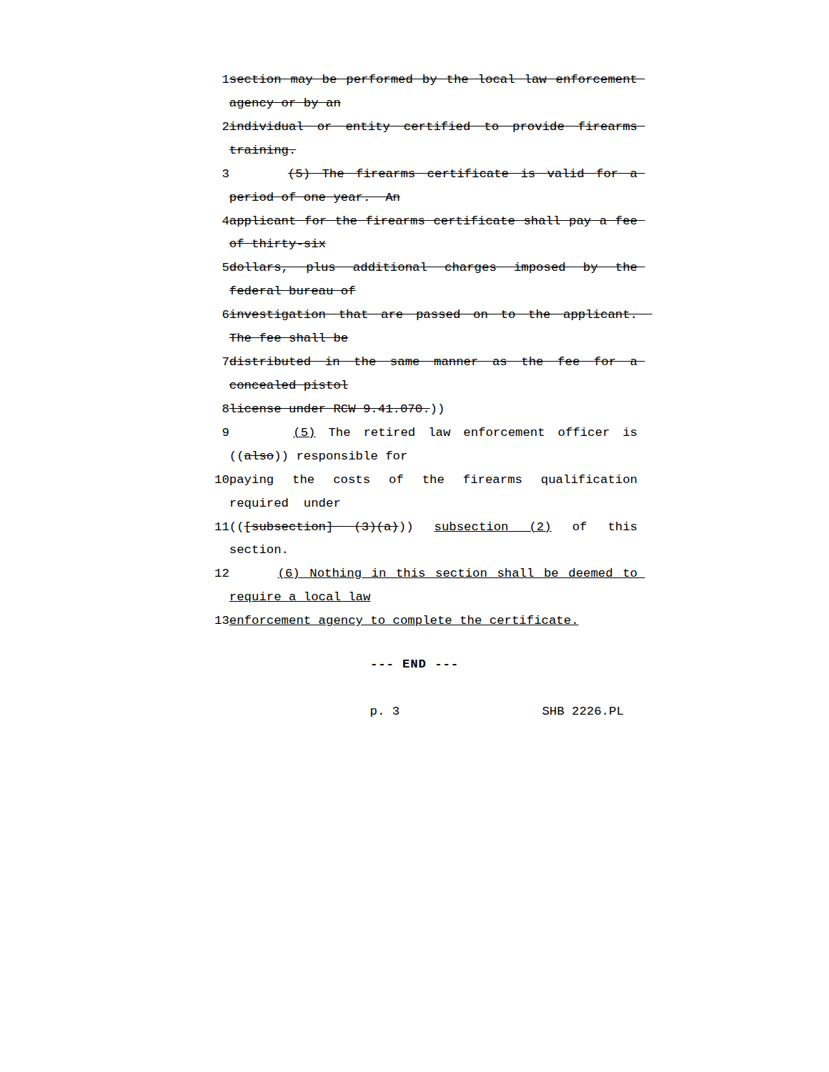| 1 | section may be performed by the local law enforcement agency or by an |
| 2 | individual or entity certified to provide firearms training. |
| 3 | (5) The firearms certificate is valid for a period of one year. An |
| 4 | applicant for the firearms certificate shall pay a fee of thirty-six |
| 5 | dollars, plus additional charges imposed by the federal bureau of |
| 6 | investigation that are passed on to the applicant. The fee shall be |
| 7 | distributed in the same manner as the fee for a concealed pistol |
| 8 | license under RCW 9.41.070. )) |
| 9 | (5) The retired law enforcement officer is (( also )) responsible for |
| 10 | paying the costs of the firearms qualification required under |
| 11 | (( [subsection] (3)(a) )) subsection (2) of this section. |
| 12 | (6) Nothing in this section shall be deemed to require a local law |
| 13 | enforcement agency to complete the certificate. |
--- END ---
p. 3 SHB 2226.PL